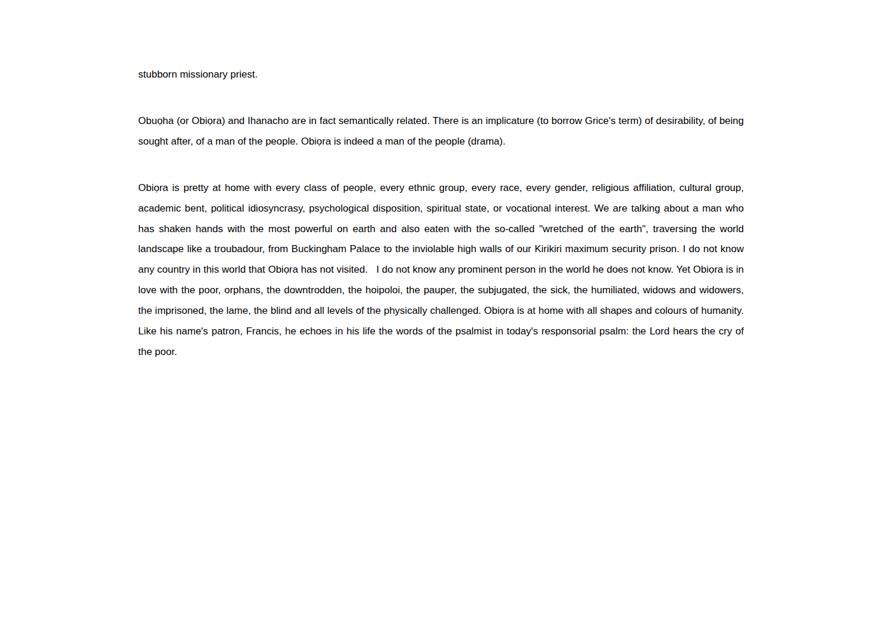stubborn missionary priest.
Obuọha (or Obiọra) and Ihanacho are in fact semantically related. There is an implicature (to borrow Grice's term) of desirability, of being sought after, of a man of the people. Obiọra is indeed a man of the people (drama).
Obiọra is pretty at home with every class of people, every ethnic group, every race, every gender, religious affiliation, cultural group, academic bent, political idiosyncrasy, psychological disposition, spiritual state, or vocational interest. We are talking about a man who has shaken hands with the most powerful on earth and also eaten with the so-called "wretched of the earth", traversing the world landscape like a troubadour, from Buckingham Palace to the inviolable high walls of our Kirikiri maximum security prison. I do not know any country in this world that Obiọra has not visited. I do not know any prominent person in the world he does not know. Yet Obiọra is in love with the poor, orphans, the downtrodden, the hoipoloi, the pauper, the subjugated, the sick, the humiliated, widows and widowers, the imprisoned, the lame, the blind and all levels of the physically challenged. Obiọra is at home with all shapes and colours of humanity. Like his name's patron, Francis, he echoes in his life the words of the psalmist in today's responsorial psalm: the Lord hears the cry of the poor.